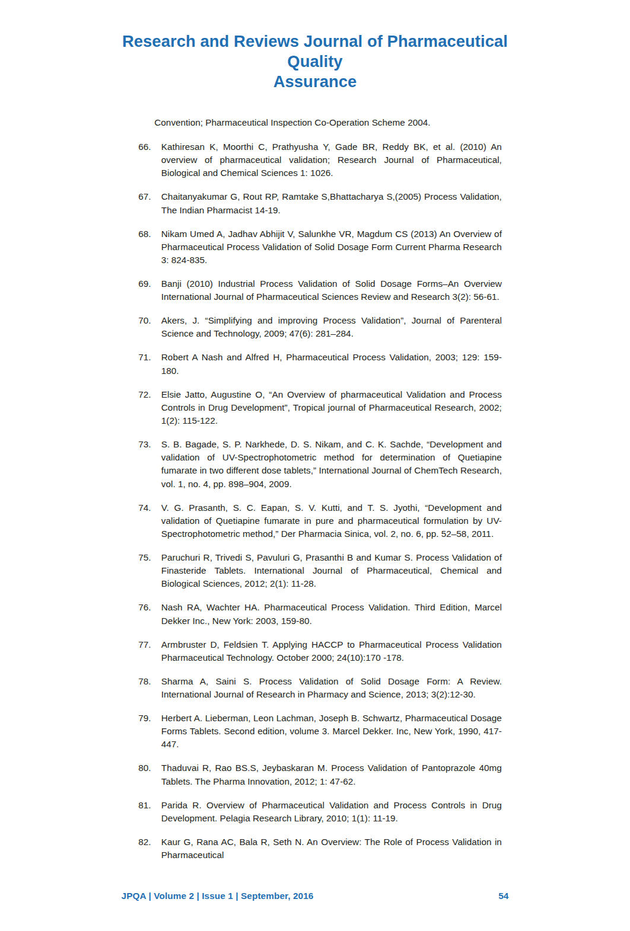Research and Reviews Journal of Pharmaceutical Quality
Assurance
Convention; Pharmaceutical Inspection Co-Operation Scheme 2004.
66. Kathiresan K, Moorthi C, Prathyusha Y, Gade BR, Reddy BK, et al. (2010) An overview of pharmaceutical validation; Research Journal of Pharmaceutical, Biological and Chemical Sciences 1: 1026.
67. Chaitanyakumar G, Rout RP, Ramtake S,Bhattacharya S,(2005) Process Validation, The Indian Pharmacist 14-19.
68. Nikam Umed A, Jadhav Abhijit V, Salunkhe VR, Magdum CS (2013) An Overview of Pharmaceutical Process Validation of Solid Dosage Form Current Pharma Research 3: 824-835.
69. Banji (2010) Industrial Process Validation of Solid Dosage Forms–An Overview International Journal of Pharmaceutical Sciences Review and Research 3(2): 56-61.
70. Akers, J. “Simplifying and improving Process Validation”, Journal of Parenteral Science and Technology, 2009; 47(6): 281–284.
71. Robert A Nash and Alfred H, Pharmaceutical Process Validation, 2003; 129: 159-180.
72. Elsie Jatto, Augustine O, “An Overview of pharmaceutical Validation and Process Controls in Drug Development”, Tropical journal of Pharmaceutical Research, 2002; 1(2): 115-122.
73. S. B. Bagade, S. P. Narkhede, D. S. Nikam, and C. K. Sachde, “Development and validation of UV-Spectrophotometric method for determination of Quetiapine fumarate in two different dose tablets,” International Journal of ChemTech Research, vol. 1, no. 4, pp. 898–904, 2009.
74. V. G. Prasanth, S. C. Eapan, S. V. Kutti, and T. S. Jyothi, “Development and validation of Quetiapine fumarate in pure and pharmaceutical formulation by UV-Spectrophotometric method,” Der Pharmacia Sinica, vol. 2, no. 6, pp. 52–58, 2011.
75. Paruchuri R, Trivedi S, Pavuluri G, Prasanthi B and Kumar S. Process Validation of Finasteride Tablets. International Journal of Pharmaceutical, Chemical and Biological Sciences, 2012; 2(1): 11-28.
76. Nash RA, Wachter HA. Pharmaceutical Process Validation. Third Edition, Marcel Dekker Inc., New York: 2003, 159-80.
77. Armbruster D, Feldsien T. Applying HACCP to Pharmaceutical Process Validation Pharmaceutical Technology. October 2000; 24(10):170 -178.
78. Sharma A, Saini S. Process Validation of Solid Dosage Form: A Review. International Journal of Research in Pharmacy and Science, 2013; 3(2):12-30.
79. Herbert A. Lieberman, Leon Lachman, Joseph B. Schwartz, Pharmaceutical Dosage Forms Tablets. Second edition, volume 3. Marcel Dekker. Inc, New York, 1990, 417-447.
80. Thaduvai R, Rao BS.S, Jeybaskaran M. Process Validation of Pantoprazole 40mg Tablets. The Pharma Innovation, 2012; 1: 47-62.
81. Parida R. Overview of Pharmaceutical Validation and Process Controls in Drug Development. Pelagia Research Library, 2010; 1(1): 11-19.
82. Kaur G, Rana AC, Bala R, Seth N. An Overview: The Role of Process Validation in Pharmaceutical
JPQA | Volume 2 | Issue 1 | September, 2016 54